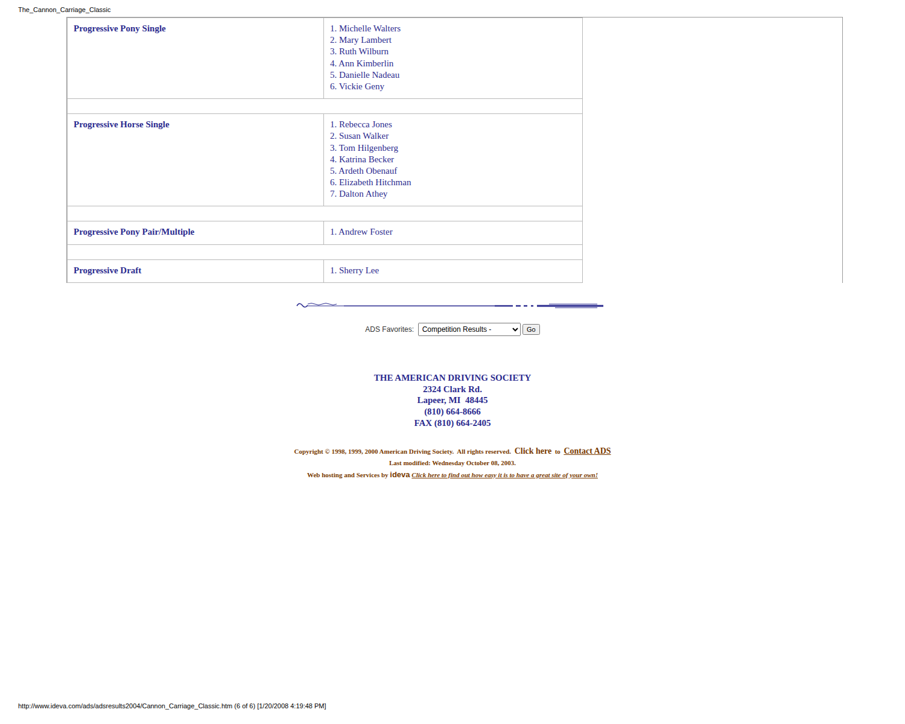The_Cannon_Carriage_Classic
| Progressive Pony Single | 1. Michelle Walters 2. Mary Lambert 3. Ruth Wilburn 4. Ann Kimberlin 5. Danielle Nadeau 6. Vickie Geny |
| Progressive Horse Single | 1. Rebecca Jones 2. Susan Walker 3. Tom Hilgenberg 4. Katrina Becker 5. Ardeth Obenauf 6. Elizabeth Hitchman 7. Dalton Athey |
| Progressive Pony Pair/Multiple | 1. Andrew Foster |
| Progressive Draft | 1. Sherry Lee |
ADS Favorites: Competition Results -
THE AMERICAN DRIVING SOCIETY
2324 Clark Rd.
Lapeer, MI 48445
(810) 664-8666
FAX (810) 664-2405
Copyright © 1998, 1999, 2000 American Driving Society. All rights reserved. Click here to Contact ADS
Last modified: Wednesday October 08, 2003.
Web hosting and Services by ideva Click here to find out how easy it is to have a great site of your own!
http://www.ideva.com/ads/adsresults2004/Cannon_Carriage_Classic.htm (6 of 6) [1/20/2008 4:19:48 PM]